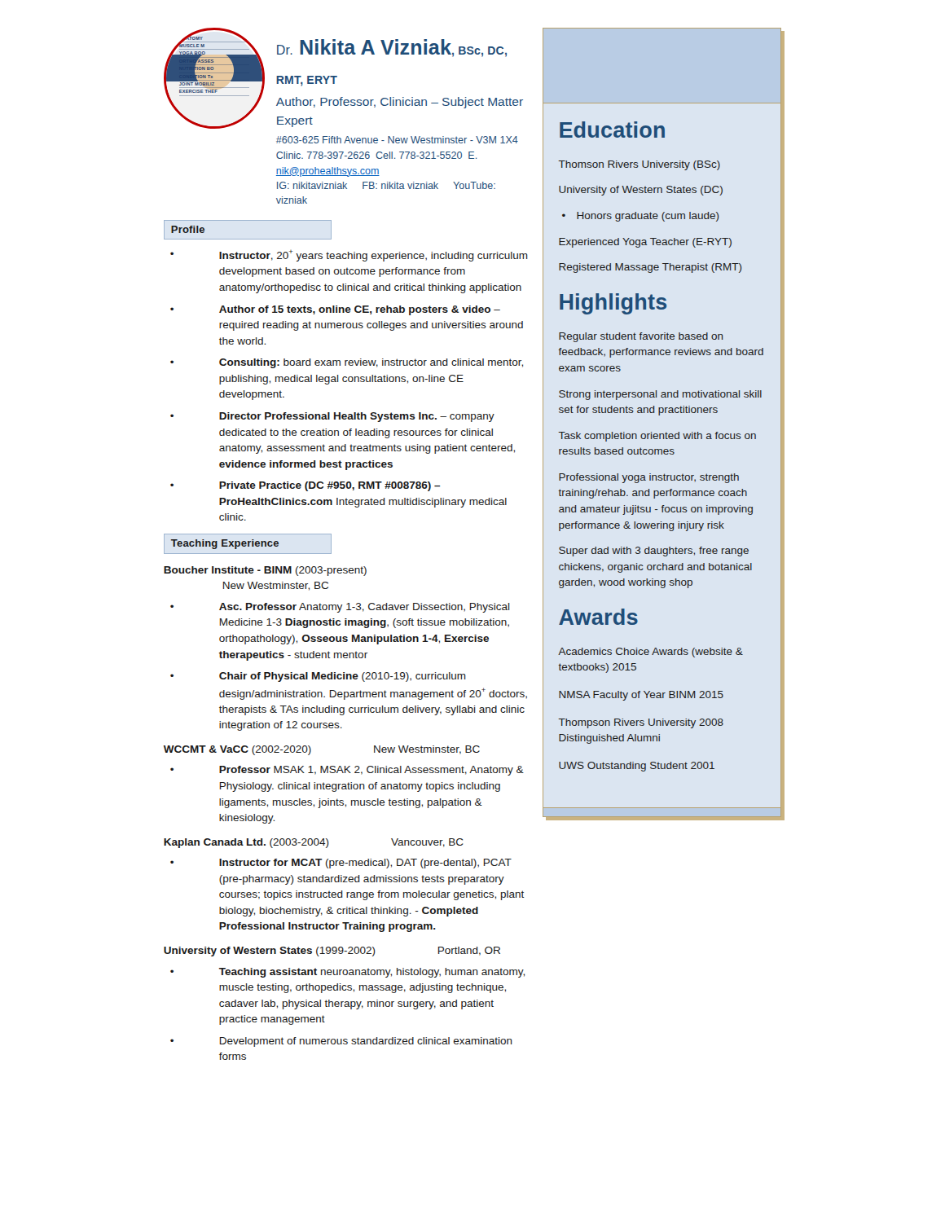ANATOMY MUSCLE M YOGA BOO ORTHO ASSES NUTRITION BO CONDITION Tx JOINT MOBILIZ EXERCISE THEF
Dr. Nikita A Vizniak, BSc, DC, RMT, ERYT
Author, Professor, Clinician – Subject Matter Expert
#603-625 Fifth Avenue - New Westminster - V3M 1X4
Clinic. 778-397-2626 Cell. 778-321-5520 E. nik@prohealthsys.com
IG: nikitavizniak FB: nikita vizniak YouTube: vizniak
Profile
Instructor, 20+ years teaching experience, including curriculum development based on outcome performance from anatomy/orthopedisc to clinical and critical thinking application
Author of 15 texts, online CE, rehab posters & video –required reading at numerous colleges and universities around the world.
Consulting: board exam review, instructor and clinical mentor, publishing, medical legal consultations, on-line CE development.
Director Professional Health Systems Inc. – company dedicated to the creation of leading resources for clinical anatomy, assessment and treatments using patient centered, evidence informed best practices
Private Practice (DC #950, RMT #008786) – ProHealthClinics.com Integrated multidisciplinary medical clinic.
Teaching Experience
Boucher Institute - BINM (2003-present) New Westminster, BC
Asc. Professor Anatomy 1-3, Cadaver Dissection, Physical Medicine 1-3 Diagnostic imaging, (soft tissue mobilization, orthopathology), Osseous Manipulation 1-4, Exercise therapeutics - student mentor
Chair of Physical Medicine (2010-19), curriculum design/administration. Department management of 20+ doctors, therapists & TAs including curriculum delivery, syllabi and clinic integration of 12 courses.
WCCMT & VaCC (2002-2020) New Westminster, BC
Professor MSAK 1, MSAK 2, Clinical Assessment, Anatomy & Physiology. clinical integration of anatomy topics including ligaments, muscles, joints, muscle testing, palpation & kinesiology.
Kaplan Canada Ltd. (2003-2004) Vancouver, BC
Instructor for MCAT (pre-medical), DAT (pre-dental), PCAT (pre-pharmacy) standardized admissions tests preparatory courses; topics instructed range from molecular genetics, plant biology, biochemistry, & critical thinking. - Completed Professional Instructor Training program.
University of Western States (1999-2002) Portland, OR
Teaching assistant neuroanatomy, histology, human anatomy, muscle testing, orthopedics, massage, adjusting technique, cadaver lab, physical therapy, minor surgery, and patient practice management
Development of numerous standardized clinical examination forms
Education
Thomson Rivers University (BSc)
University of Western States (DC)
Honors graduate (cum laude)
Experienced Yoga Teacher (E-RYT)
Registered Massage Therapist (RMT)
Highlights
Regular student favorite based on feedback, performance reviews and board exam scores
Strong interpersonal and motivational skill set for students and practitioners
Task completion oriented with a focus on results based outcomes
Professional yoga instructor, strength training/rehab. and performance coach and amateur jujitsu - focus on improving performance & lowering injury risk
Super dad with 3 daughters, free range chickens, organic orchard and botanical garden, wood working shop
Awards
Academics Choice Awards (website & textbooks) 2015
NMSA Faculty of Year BINM 2015
Thompson Rivers University 2008 Distinguished Alumni
UWS Outstanding Student 2001